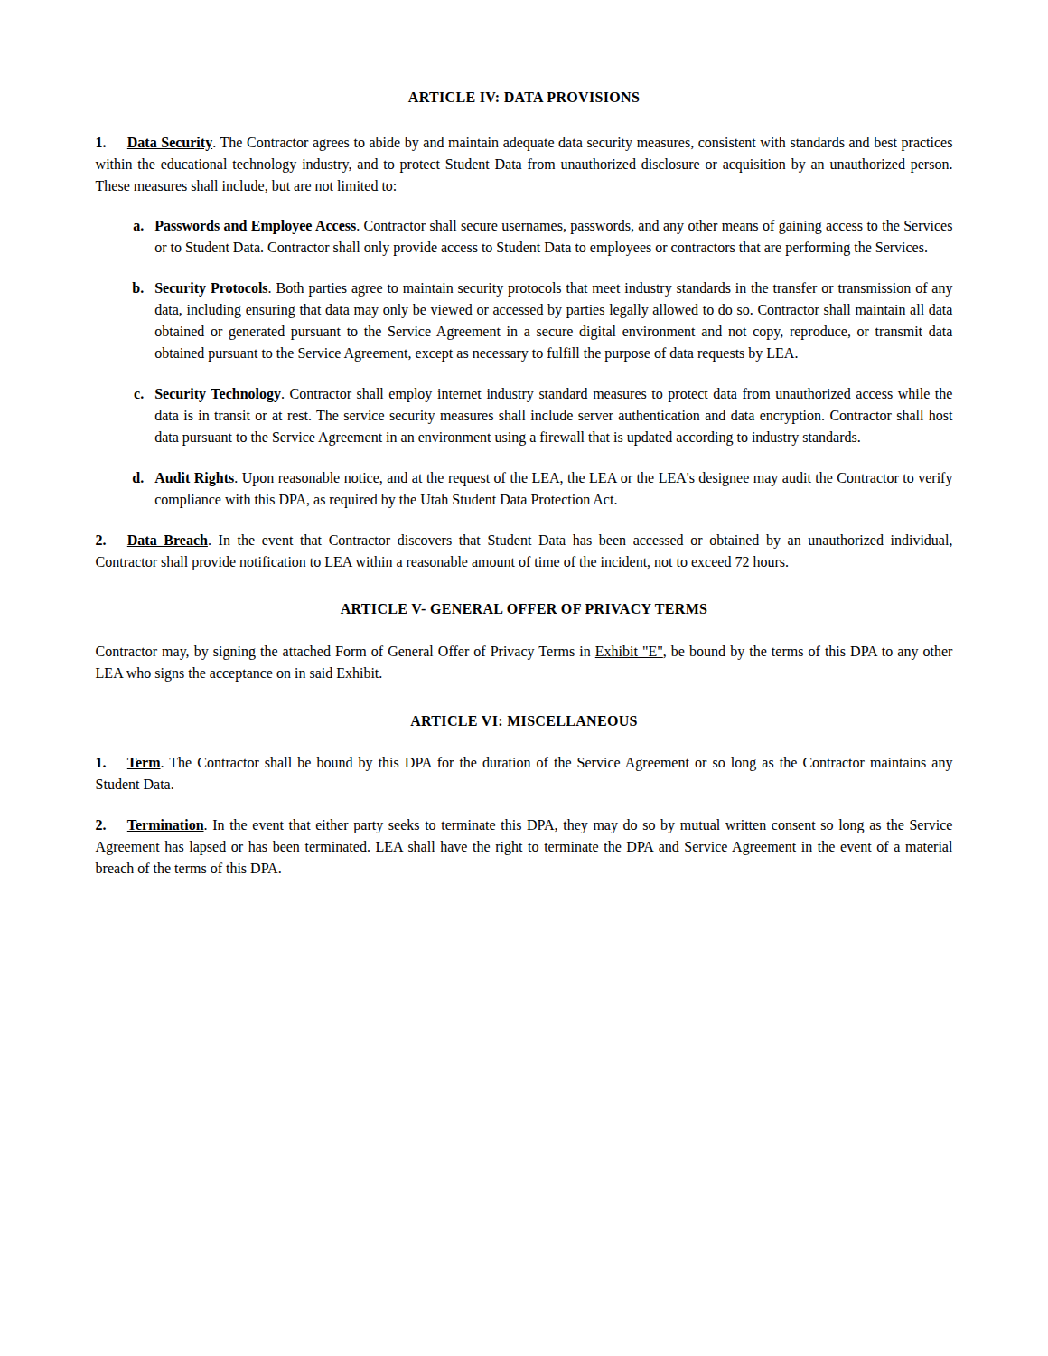ARTICLE IV: DATA PROVISIONS
1. Data Security. The Contractor agrees to abide by and maintain adequate data security measures, consistent with standards and best practices within the educational technology industry, and to protect Student Data from unauthorized disclosure or acquisition by an unauthorized person. These measures shall include, but are not limited to:
Passwords and Employee Access. Contractor shall secure usernames, passwords, and any other means of gaining access to the Services or to Student Data. Contractor shall only provide access to Student Data to employees or contractors that are performing the Services.
Security Protocols. Both parties agree to maintain security protocols that meet industry standards in the transfer or transmission of any data, including ensuring that data may only be viewed or accessed by parties legally allowed to do so. Contractor shall maintain all data obtained or generated pursuant to the Service Agreement in a secure digital environment and not copy, reproduce, or transmit data obtained pursuant to the Service Agreement, except as necessary to fulfill the purpose of data requests by LEA.
Security Technology. Contractor shall employ internet industry standard measures to protect data from unauthorized access while the data is in transit or at rest. The service security measures shall include server authentication and data encryption. Contractor shall host data pursuant to the Service Agreement in an environment using a firewall that is updated according to industry standards.
Audit Rights. Upon reasonable notice, and at the request of the LEA, the LEA or the LEA's designee may audit the Contractor to verify compliance with this DPA, as required by the Utah Student Data Protection Act.
2. Data Breach. In the event that Contractor discovers that Student Data has been accessed or obtained by an unauthorized individual, Contractor shall provide notification to LEA within a reasonable amount of time of the incident, not to exceed 72 hours.
ARTICLE V- GENERAL OFFER OF PRIVACY TERMS
Contractor may, by signing the attached Form of General Offer of Privacy Terms in Exhibit "E", be bound by the terms of this DPA to any other LEA who signs the acceptance on in said Exhibit.
ARTICLE VI: MISCELLANEOUS
1. Term. The Contractor shall be bound by this DPA for the duration of the Service Agreement or so long as the Contractor maintains any Student Data.
2. Termination. In the event that either party seeks to terminate this DPA, they may do so by mutual written consent so long as the Service Agreement has lapsed or has been terminated. LEA shall have the right to terminate the DPA and Service Agreement in the event of a material breach of the terms of this DPA.